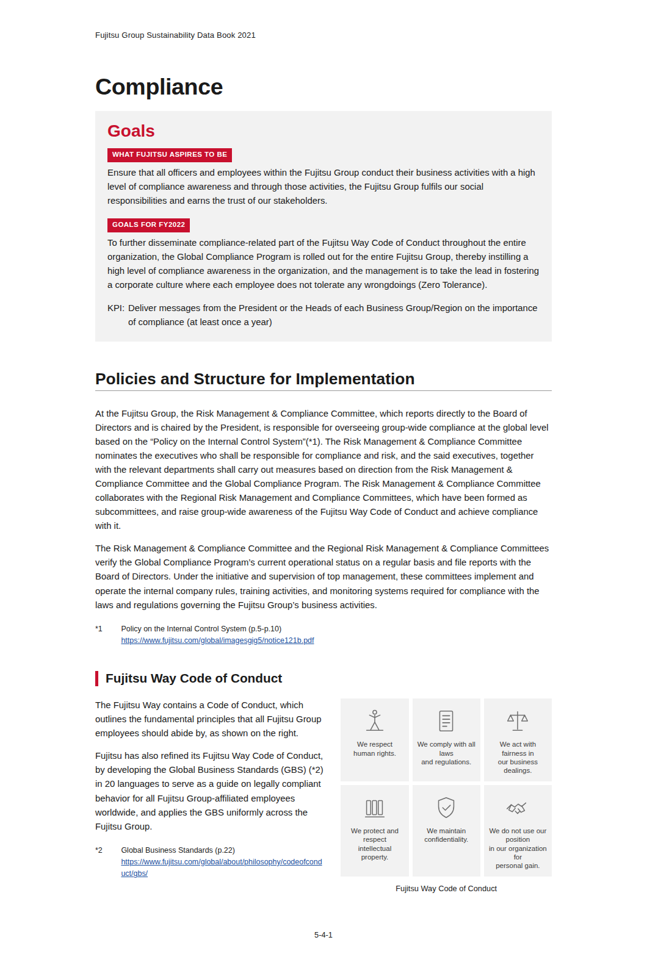Fujitsu Group Sustainability Data Book 2021
Compliance
Goals
What Fujitsu aspires to be
Ensure that all officers and employees within the Fujitsu Group conduct their business activities with a high level of compliance awareness and through those activities, the Fujitsu Group fulfils our social responsibilities and earns the trust of our stakeholders.
Goals for FY2022
To further disseminate compliance-related part of the Fujitsu Way Code of Conduct throughout the entire organization, the Global Compliance Program is rolled out for the entire Fujitsu Group, thereby instilling a high level of compliance awareness in the organization, and the management is to take the lead in fostering a corporate culture where each employee does not tolerate any wrongdoings (Zero Tolerance).
KPI: Deliver messages from the President or the Heads of each Business Group/Region on the importance of compliance (at least once a year)
Policies and Structure for Implementation
At the Fujitsu Group, the Risk Management & Compliance Committee, which reports directly to the Board of Directors and is chaired by the President, is responsible for overseeing group-wide compliance at the global level based on the “Policy on the Internal Control System”(*1). The Risk Management & Compliance Committee nominates the executives who shall be responsible for compliance and risk, and the said executives, together with the relevant departments shall carry out measures based on direction from the Risk Management & Compliance Committee and the Global Compliance Program. The Risk Management & Compliance Committee collaborates with the Regional Risk Management and Compliance Committees, which have been formed as subcommittees, and raise group-wide awareness of the Fujitsu Way Code of Conduct and achieve compliance with it.
The Risk Management & Compliance Committee and the Regional Risk Management & Compliance Committees verify the Global Compliance Program’s current operational status on a regular basis and file reports with the Board of Directors. Under the initiative and supervision of top management, these committees implement and operate the internal company rules, training activities, and monitoring systems required for compliance with the laws and regulations governing the Fujitsu Group’s business activities.
*1 Policy on the Internal Control System (p.5-p.10)
https://www.fujitsu.com/global/imagesgig5/notice121b.pdf
Fujitsu Way Code of Conduct
The Fujitsu Way contains a Code of Conduct, which outlines the fundamental principles that all Fujitsu Group employees should abide by, as shown on the right.
Fujitsu has also refined its Fujitsu Way Code of Conduct, by developing the Global Business Standards (GBS) (*2) in 20 languages to serve as a guide on legally compliant behavior for all Fujitsu Group-affiliated employees worldwide, and applies the GBS uniformly across the Fujitsu Group.
*2 Global Business Standards (p.22)
https://www.fujitsu.com/global/about/philosophy/codeofconduct/gbs/
We respect
human rights.
We comply with all laws
and regulations.
We act with fairness in
our business dealings.
We protect and respect
intellectual property.
We maintain
confidentiality.
We do not use our position
in our organization for
personal gain.
Fujitsu Way Code of Conduct
5-4-1